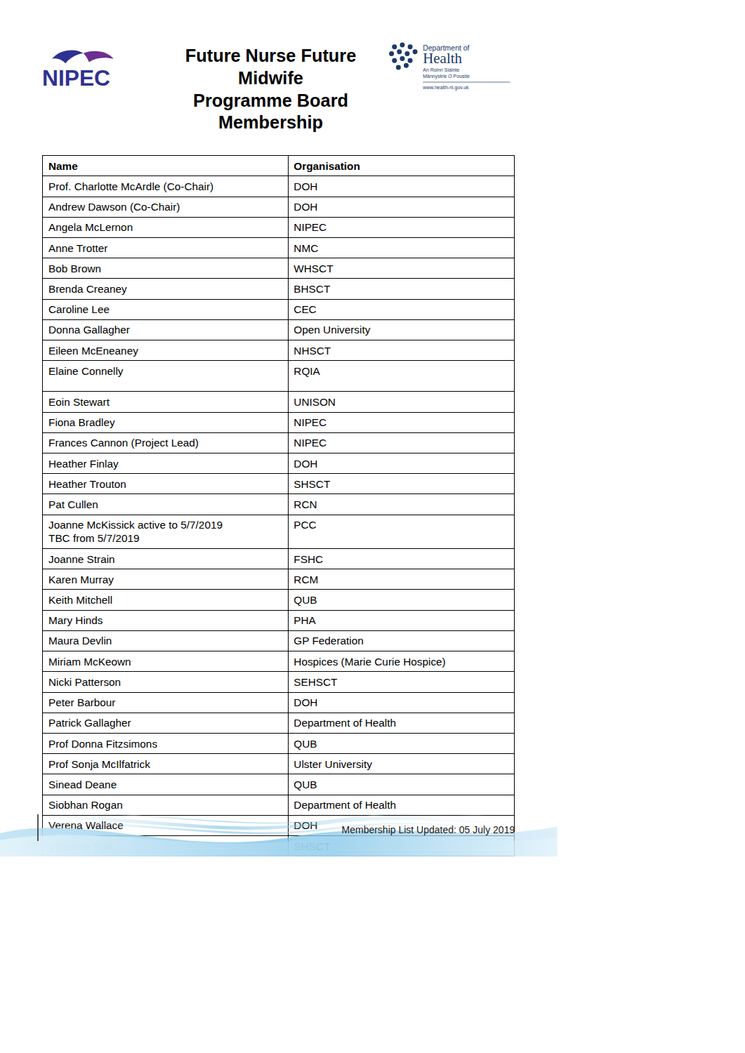NIPEC
Future Nurse Future Midwife
Programme Board Membership
Department of Health An Roinn Sláinte Männystrie O Poustie www.health-ni.gov.uk
| Name | Organisation |
| --- | --- |
| Prof. Charlotte McArdle (Co-Chair) | DOH |
| Andrew Dawson (Co-Chair) | DOH |
| Angela McLernon | NIPEC |
| Anne Trotter | NMC |
| Bob Brown | WHSCT |
| Brenda Creaney | BHSCT |
| Caroline Lee | CEC |
| Donna Gallagher | Open University |
| Eileen McEneaney | NHSCT |
| Elaine Connelly | RQIA |
| Eoin Stewart | UNISON |
| Fiona Bradley | NIPEC |
| Frances Cannon (Project Lead) | NIPEC |
| Heather Finlay | DOH |
| Heather Trouton | SHSCT |
| Pat Cullen | RCN |
| Joanne McKissick active to 5/7/2019 TBC from 5/7/2019 | PCC |
| Joanne Strain | FSHC |
| Karen Murray | RCM |
| Keith Mitchell | QUB |
| Mary Hinds | PHA |
| Maura Devlin | GP Federation |
| Miriam McKeown | Hospices (Marie Curie Hospice) |
| Nicki Patterson | SEHSCT |
| Peter Barbour | DOH |
| Patrick Gallagher | Department of Health |
| Prof Donna Fitzsimons | QUB |
| Prof Sonja McIlfatrick | Ulster University |
| Sinead Deane | QUB |
| Siobhan Rogan | Department of Health |
| Verena Wallace | DOH |
| Vivienne Toal | SHSCT |
Membership List Updated: 05 July 2019